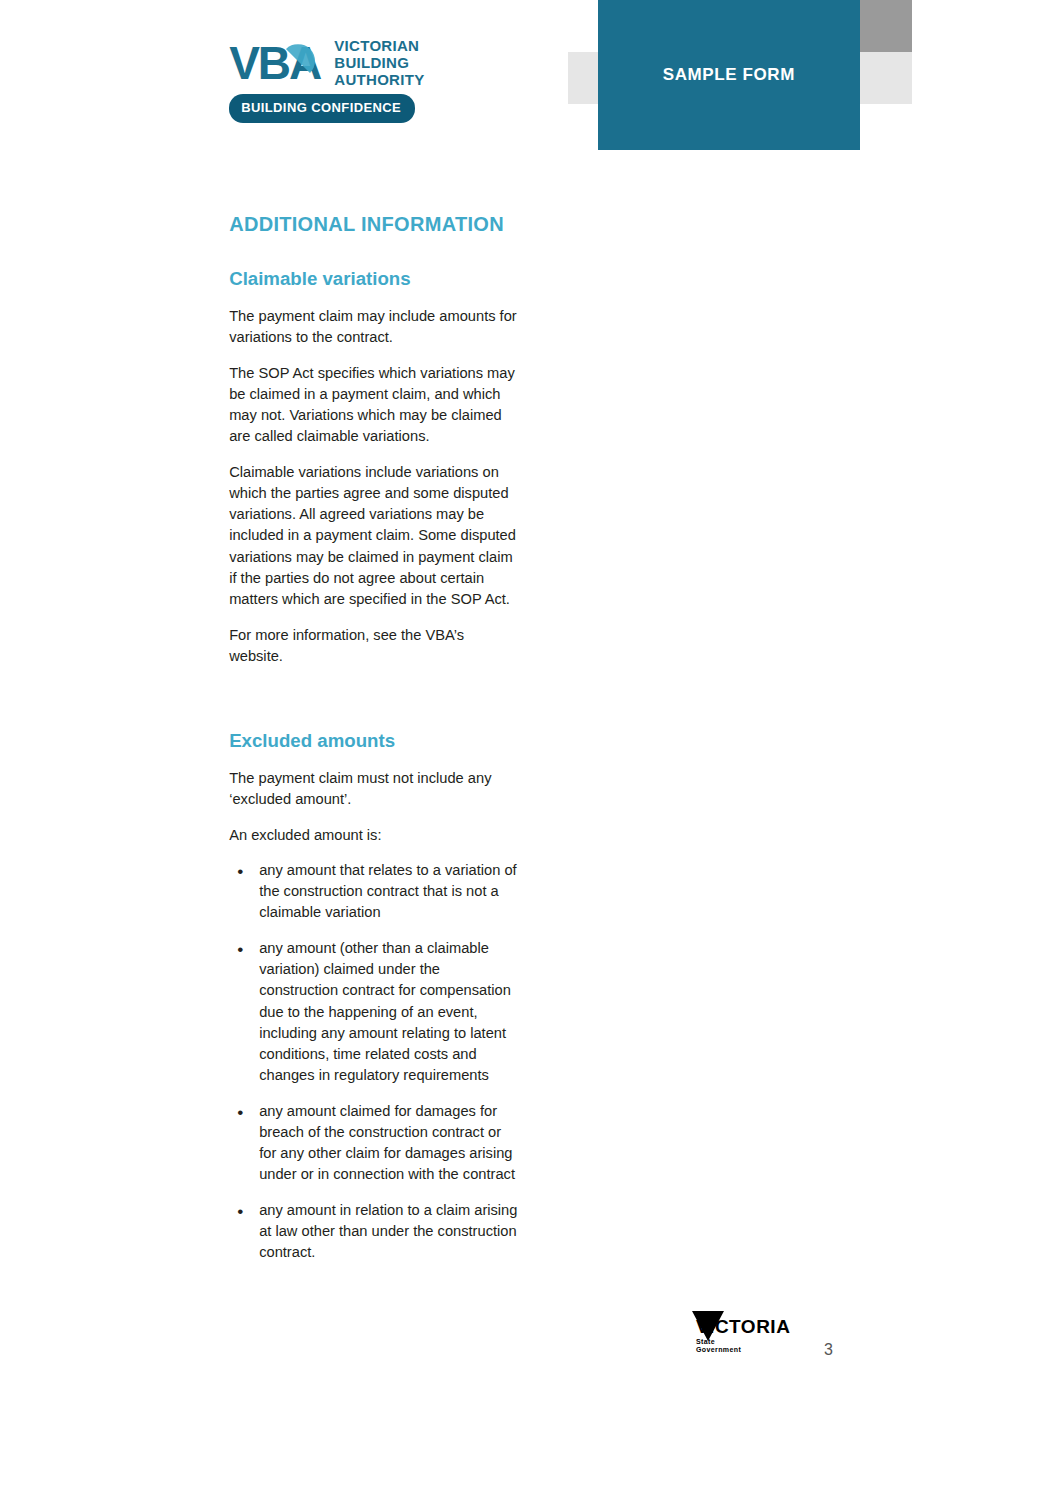VBA
Victorian
Building
Authority
Building Confidence
Sample Form
Additional information
Claimable variations
The payment claim may include amounts for variations to the contract.
The SOP Act specifies which variations may be claimed in a payment claim, and which may not. Variations which may be claimed are called claimable variations.
Claimable variations include variations on which the parties agree and some disputed variations. All agreed variations may be included in a payment claim. Some disputed variations may be claimed in payment claim if the parties do not agree about certain matters which are specified in the SOP Act.
For more information, see the VBA’s website.
Excluded amounts
The payment claim must not include any ‘excluded amount’.
An excluded amount is:
any amount that relates to a variation of the construction contract that is not a claimable variation
any amount (other than a claimable variation) claimed under the construction contract for compensation due to the happening of an event, including any amount relating to latent conditions, time related costs and changes in regulatory requirements
any amount claimed for damages for breach of the construction contract or for any other claim for damages arising under or in connection with the contract
any amount in relation to a claim arising at law other than under the construction contract.
VICTORIA
State
Government
3